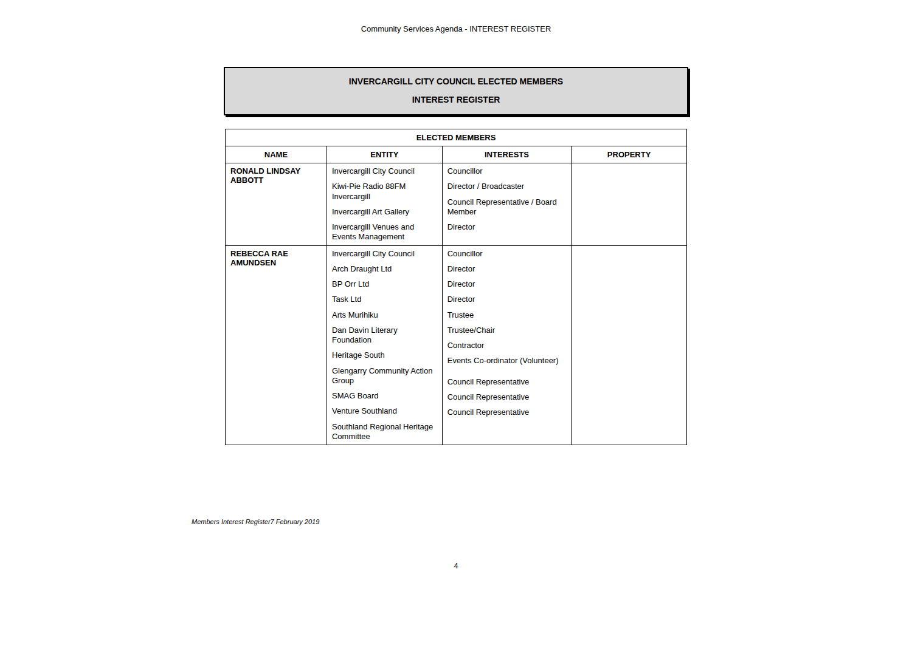Community Services Agenda - INTEREST REGISTER
INVERCARGILL CITY COUNCIL ELECTED MEMBERS
INTEREST REGISTER
| ELECTED MEMBERS |
| --- |
| NAME | ENTITY | INTERESTS | PROPERTY |
| RONALD LINDSAY ABBOTT | Invercargill City Council Kiwi-Pie Radio 88FM Invercargill Invercargill Art Gallery Invercargill Venues and Events Management | Councillor Director / Broadcaster Council Representative / Board Member Director | |
| REBECCA RAE AMUNDSEN | Invercargill City Council Arch Draught Ltd BP Orr Ltd Task Ltd Arts Murihiku Dan Davin Literary Foundation Heritage South Glengarry Community Action Group SMAG Board Venture Southland Southland Regional Heritage Committee | Councillor Director Director Director Trustee Trustee/Chair Contractor Events Co-ordinator (Volunteer) Council Representative Council Representative Council Representative | |
Members Interest Register7 February 2019
4